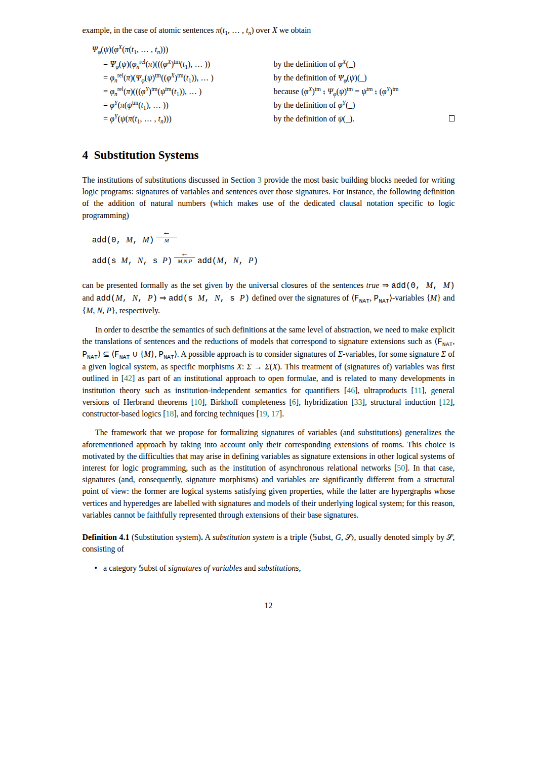example, in the case of atomic sentences π(t1, … , tn) over X we obtain
Ψφ(ψ)(φX(π(t1, … , tn)))
| = Ψ φ ( ψ )( φ n rel ( π )((( φ X ) tm ( t 1 ), … )) | by the definition of φ X (_) | |
| = φ n rel ( π )( Ψ φ ( ψ ) tm (( φ X ) tm ( t 1 )), … ) | by the definition of Ψ φ ( ψ )(_) | |
| = φ n rel ( π )((( φ Y ) tm ( ψ tm ( t 1 )), … ) | because ( φ X ) tm ⨟ Ψ φ ( ψ ) tm = ψ tm ⨟ ( φ Y ) tm | |
| = φ Y ( π ( ψ tm ( t 1 ), … )) | by the definition of φ Y (_) | |
| = φ Y ( ψ ( π ( t 1 , … , t n ))) | by the definition of ψ (_). | |
4 Substitution Systems
The institutions of substitutions discussed in Section 3 provide the most basic building blocks needed for writing logic programs: signatures of variables and sentences over those signatures. For instance, the following definition of the addition of natural numbers (which makes use of the dedicated clausal notation specific to logic programming)
add(0, M, M) ←M
add(s M, N, s P) ←M,N,P add(M, N, P)
can be presented formally as the set given by the universal closures of the sentences true ⇒ add(0, M, M) and add(M, N, P) ⇒ add(s M, N, s P) defined over the signatures of ⟨FNAT, PNAT⟩-variables {M} and {M, N, P}, respectively.
In order to describe the semantics of such definitions at the same level of abstraction, we need to make explicit the translations of sentences and the reductions of models that correspond to signature extensions such as ⟨FNAT, PNAT⟩ ⊆ ⟨FNAT ∪ {M}, PNAT⟩. A possible approach is to consider signatures of Σ-variables, for some signature Σ of a given logical system, as specific morphisms X: Σ → Σ(X). This treatment of (signatures of) variables was first outlined in [42] as part of an institutional approach to open formulae, and is related to many developments in institution theory such as institution-independent semantics for quantifiers [46], ultraproducts [11], general versions of Herbrand theorems [10], Birkhoff completeness [6], hybridization [33], structural induction [12], constructor-based logics [18], and forcing techniques [19, 17].
The framework that we propose for formalizing signatures of variables (and substitutions) generalizes the aforementioned approach by taking into account only their corresponding extensions of rooms. This choice is motivated by the difficulties that may arise in defining variables as signature extensions in other logical systems of interest for logic programming, such as the institution of asynchronous relational networks [50]. In that case, signatures (and, consequently, signature morphisms) and variables are significantly different from a structural point of view: the former are logical systems satisfying given properties, while the latter are hypergraphs whose vertices and hyperedges are labelled with signatures and models of their underlying logical system; for this reason, variables cannot be faithfully represented through extensions of their base signatures.
Definition 4.1 (Substitution system). A substitution system is a triple ⟨𝕊ubst, G, 𝒮⟩, usually denoted simply by 𝒮, consisting of
a category 𝕊ubst of signatures of variables and substitutions,
12